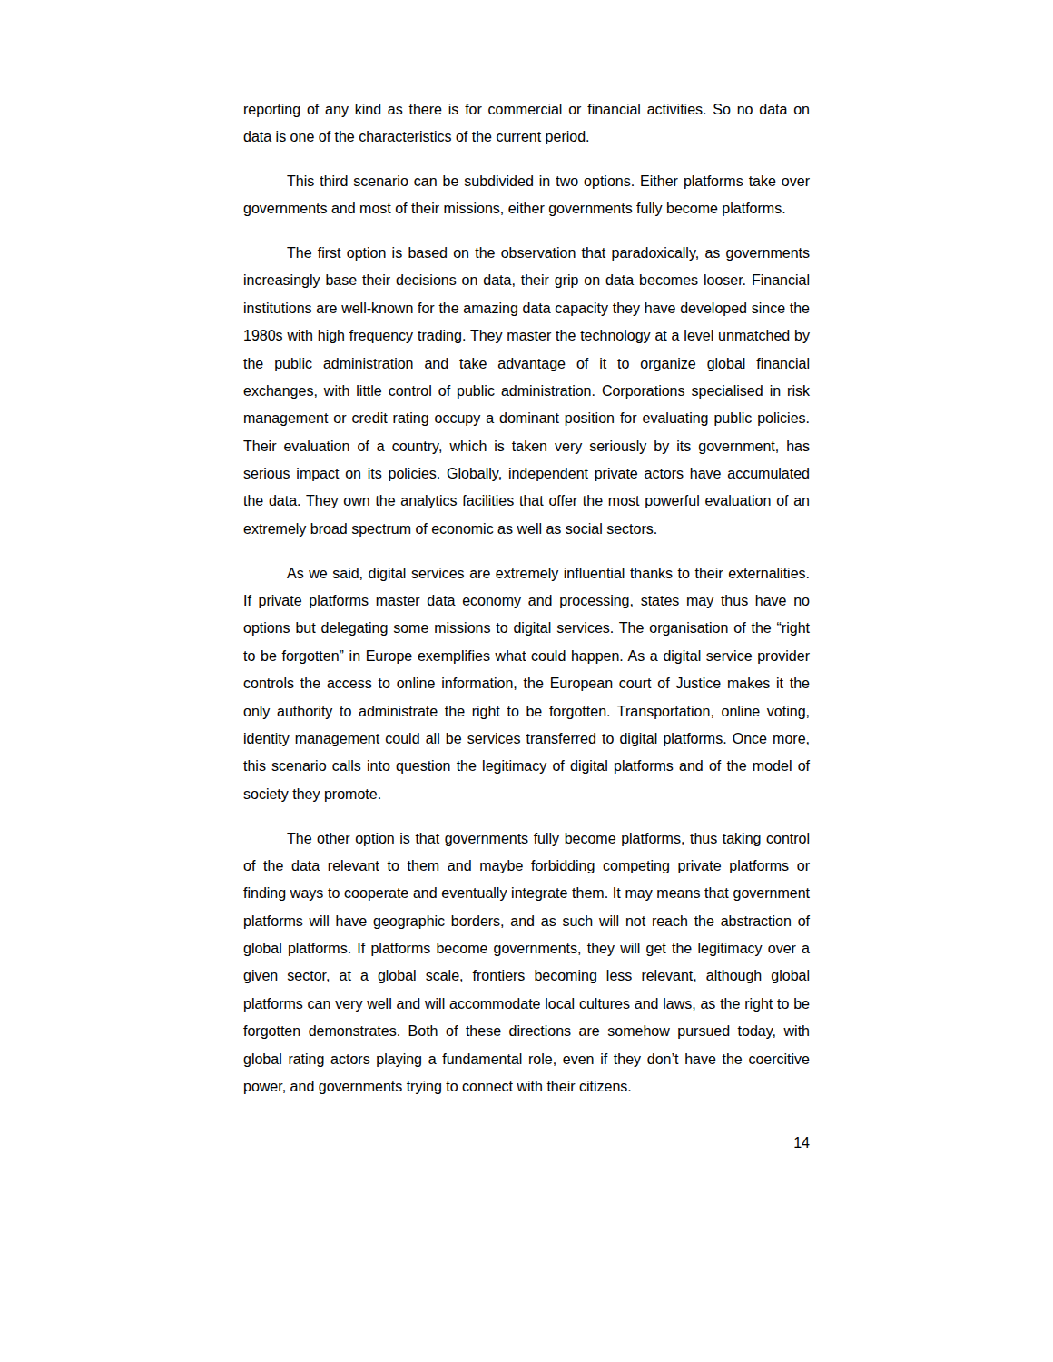reporting of any kind as there is for commercial or financial activities. So no data on data is one of the characteristics of the current period.
This third scenario can be subdivided in two options. Either platforms take over governments and most of their missions, either governments fully become platforms.
The first option is based on the observation that paradoxically, as governments increasingly base their decisions on data, their grip on data becomes looser. Financial institutions are well-known for the amazing data capacity they have developed since the 1980s with high frequency trading. They master the technology at a level unmatched by the public administration and take advantage of it to organize global financial exchanges, with little control of public administration. Corporations specialised in risk management or credit rating occupy a dominant position for evaluating public policies. Their evaluation of a country, which is taken very seriously by its government, has serious impact on its policies. Globally, independent private actors have accumulated the data. They own the analytics facilities that offer the most powerful evaluation of an extremely broad spectrum of economic as well as social sectors.
As we said, digital services are extremely influential thanks to their externalities. If private platforms master data economy and processing, states may thus have no options but delegating some missions to digital services. The organisation of the “right to be forgotten” in Europe exemplifies what could happen. As a digital service provider controls the access to online information, the European court of Justice makes it the only authority to administrate the right to be forgotten. Transportation, online voting, identity management could all be services transferred to digital platforms. Once more, this scenario calls into question the legitimacy of digital platforms and of the model of society they promote.
The other option is that governments fully become platforms, thus taking control of the data relevant to them and maybe forbidding competing private platforms or finding ways to cooperate and eventually integrate them. It may means that government platforms will have geographic borders, and as such will not reach the abstraction of global platforms. If platforms become governments, they will get the legitimacy over a given sector, at a global scale, frontiers becoming less relevant, although global platforms can very well and will accommodate local cultures and laws, as the right to be forgotten demonstrates. Both of these directions are somehow pursued today, with global rating actors playing a fundamental role, even if they don’t have the coercitive power, and governments trying to connect with their citizens.
14